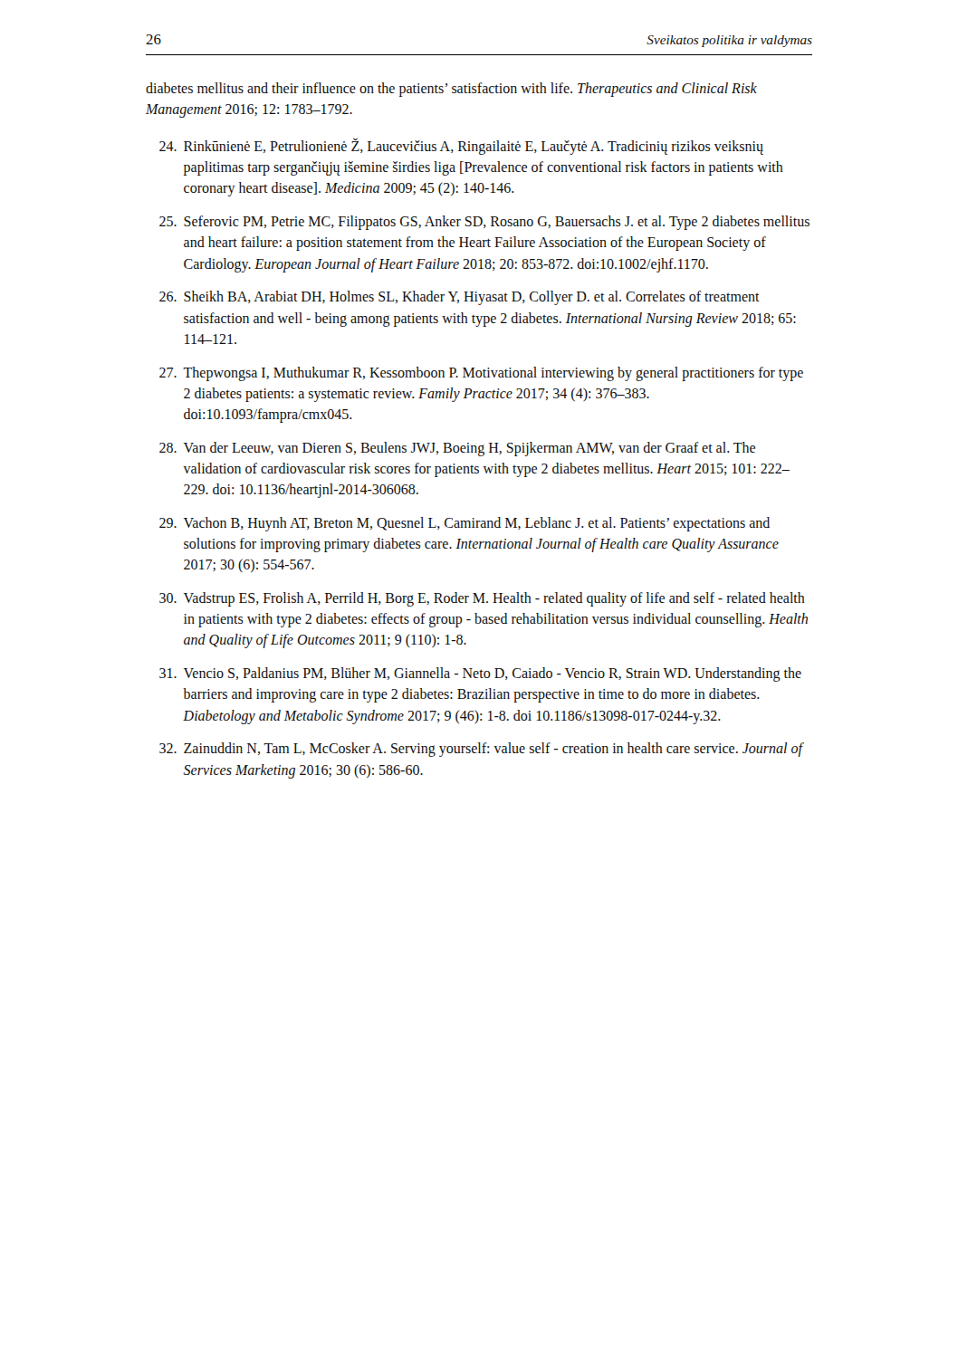26 Sveikatos politika ir valdymas
diabetes mellitus and their influence on the patients’ satisfaction with life. Therapeutics and Clinical Risk Management 2016; 12: 1783–1792.
Rinkūnienė E, Petrulionienė Ž, Laucevičius A, Ringailaitė E, Laučytė A. Tradicinių rizikos veiksnių paplitimas tarp sergančiųjų išemine širdies liga [Prevalence of conventional risk factors in patients with coronary heart disease]. Medicina 2009; 45 (2): 140-146.
Seferovic PM, Petrie MC, Filippatos GS, Anker SD, Rosano G, Bauersachs J. et al. Type 2 diabetes mellitus and heart failure: a position statement from the Heart Failure Association of the European Society of Cardiology. European Journal of Heart Failure 2018; 20: 853-872. doi:10.1002/ejhf.1170.
Sheikh BA, Arabiat DH, Holmes SL, Khader Y, Hiyasat D, Collyer D. et al. Correlates of treatment satisfaction and well - being among patients with type 2 diabetes. International Nursing Review 2018; 65: 114–121.
Thepwongsa I, Muthukumar R, Kessomboon P. Motivational interviewing by general practitioners for type 2 diabetes patients: a systematic review. Family Practice 2017; 34 (4): 376–383. doi:10.1093/fampra/cmx045.
Van der Leeuw, van Dieren S, Beulens JWJ, Boeing H, Spijkerman AMW, van der Graaf et al. The validation of cardiovascular risk scores for patients with type 2 diabetes mellitus. Heart 2015; 101: 222–229. doi: 10.1136/heartjnl-2014-306068.
Vachon B, Huynh AT, Breton M, Quesnel L, Camirand M, Leblanc J. et al. Patients’ expectations and solutions for improving primary diabetes care. International Journal of Health care Quality Assurance 2017; 30 (6): 554-567.
Vadstrup ES, Frolish A, Perrild H, Borg E, Roder M. Health - related quality of life and self - related health in patients with type 2 diabetes: effects of group - based rehabilitation versus individual counselling. Health and Quality of Life Outcomes 2011; 9 (110): 1-8.
Vencio S, Paldanius PM, Blüher M, Giannella - Neto D, Caiado - Vencio R, Strain WD. Understanding the barriers and improving care in type 2 diabetes: Brazilian perspective in time to do more in diabetes. Diabetology and Metabolic Syndrome 2017; 9 (46): 1-8. doi 10.1186/s13098-017-0244-y.32.
Zainuddin N, Tam L, McCosker A. Serving yourself: value self - creation in health care service. Journal of Services Marketing 2016; 30 (6): 586-60.